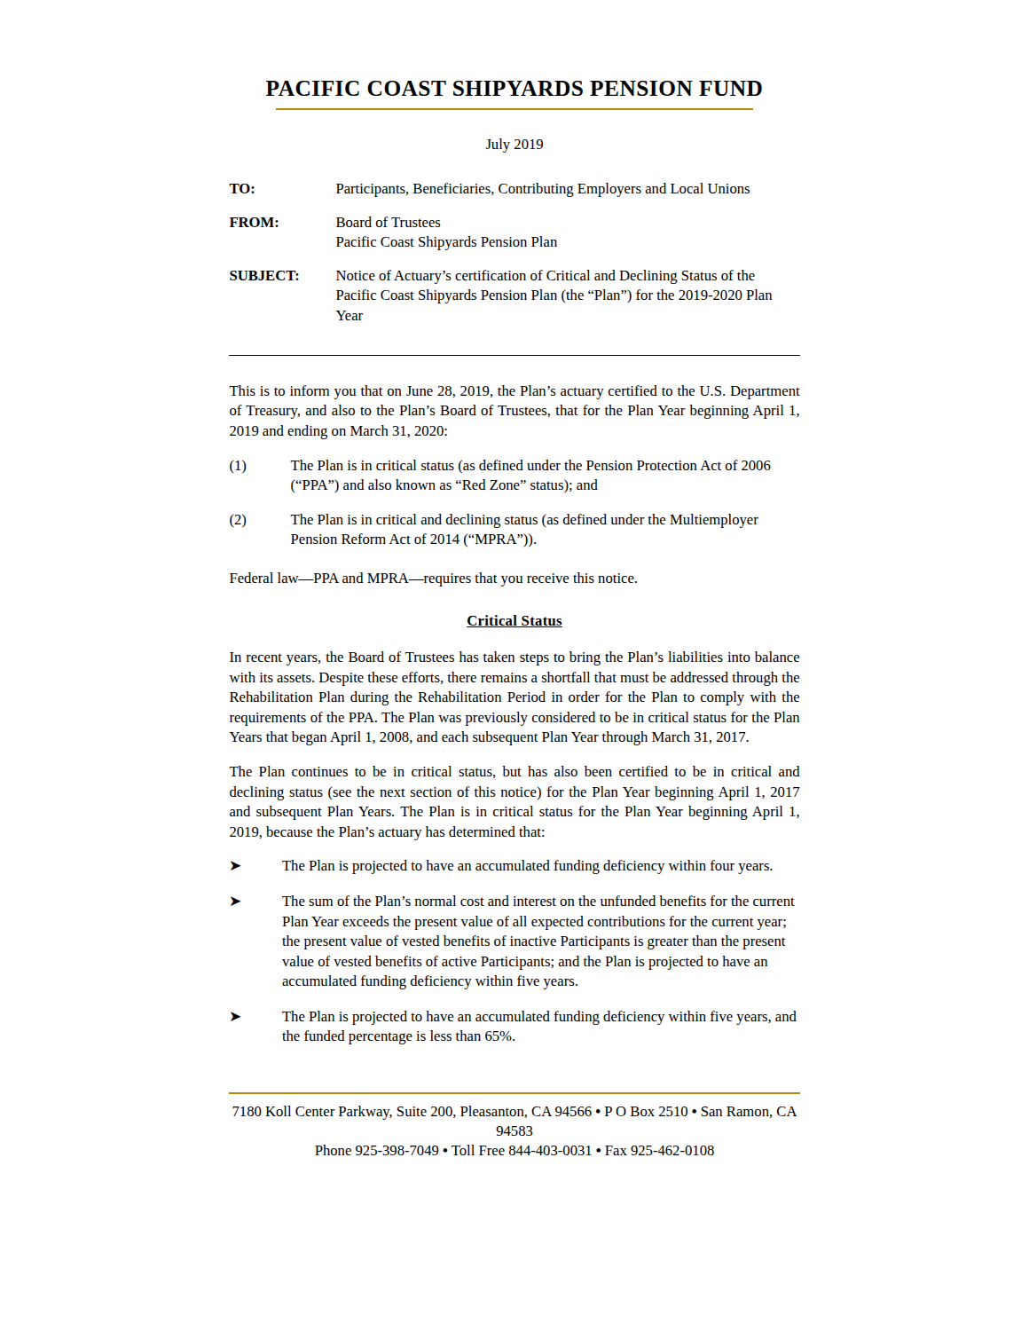Pacific Coast Shipyards Pension Fund
July 2019
| TO: | Participants, Beneficiaries, Contributing Employers and Local Unions |
| FROM: | Board of Trustees Pacific Coast Shipyards Pension Plan |
| SUBJECT: | Notice of Actuary’s certification of Critical and Declining Status of the Pacific Coast Shipyards Pension Plan (the “Plan”) for the 2019-2020 Plan Year |
This is to inform you that on June 28, 2019, the Plan’s actuary certified to the U.S. Department of Treasury, and also to the Plan’s Board of Trustees, that for the Plan Year beginning April 1, 2019 and ending on March 31, 2020:
| (1) | The Plan is in critical status (as defined under the Pension Protection Act of 2006 (“PPA”) and also known as “Red Zone” status); and |
| (2) | The Plan is in critical and declining status (as defined under the Multiemployer Pension Reform Act of 2014 (“MPRA”)). |
Federal law—PPA and MPRA—requires that you receive this notice.
Critical Status
In recent years, the Board of Trustees has taken steps to bring the Plan’s liabilities into balance with its assets. Despite these efforts, there remains a shortfall that must be addressed through the Rehabilitation Plan during the Rehabilitation Period in order for the Plan to comply with the requirements of the PPA. The Plan was previously considered to be in critical status for the Plan Years that began April 1, 2008, and each subsequent Plan Year through March 31, 2017.
The Plan continues to be in critical status, but has also been certified to be in critical and declining status (see the next section of this notice) for the Plan Year beginning April 1, 2017 and subsequent Plan Years. The Plan is in critical status for the Plan Year beginning April 1, 2019, because the Plan’s actuary has determined that:
| ➤ | The Plan is projected to have an accumulated funding deficiency within four years. |
| ➤ | The sum of the Plan’s normal cost and interest on the unfunded benefits for the current Plan Year exceeds the present value of all expected contributions for the current year; the present value of vested benefits of inactive Participants is greater than the present value of vested benefits of active Participants; and the Plan is projected to have an accumulated funding deficiency within five years. |
| ➤ | The Plan is projected to have an accumulated funding deficiency within five years, and the funded percentage is less than 65%. |
7180 Koll Center Parkway, Suite 200, Pleasanton, CA 94566 • P O Box 2510 • San Ramon, CA 94583
Phone 925-398-7049 • Toll Free 844-403-0031 • Fax 925-462-0108